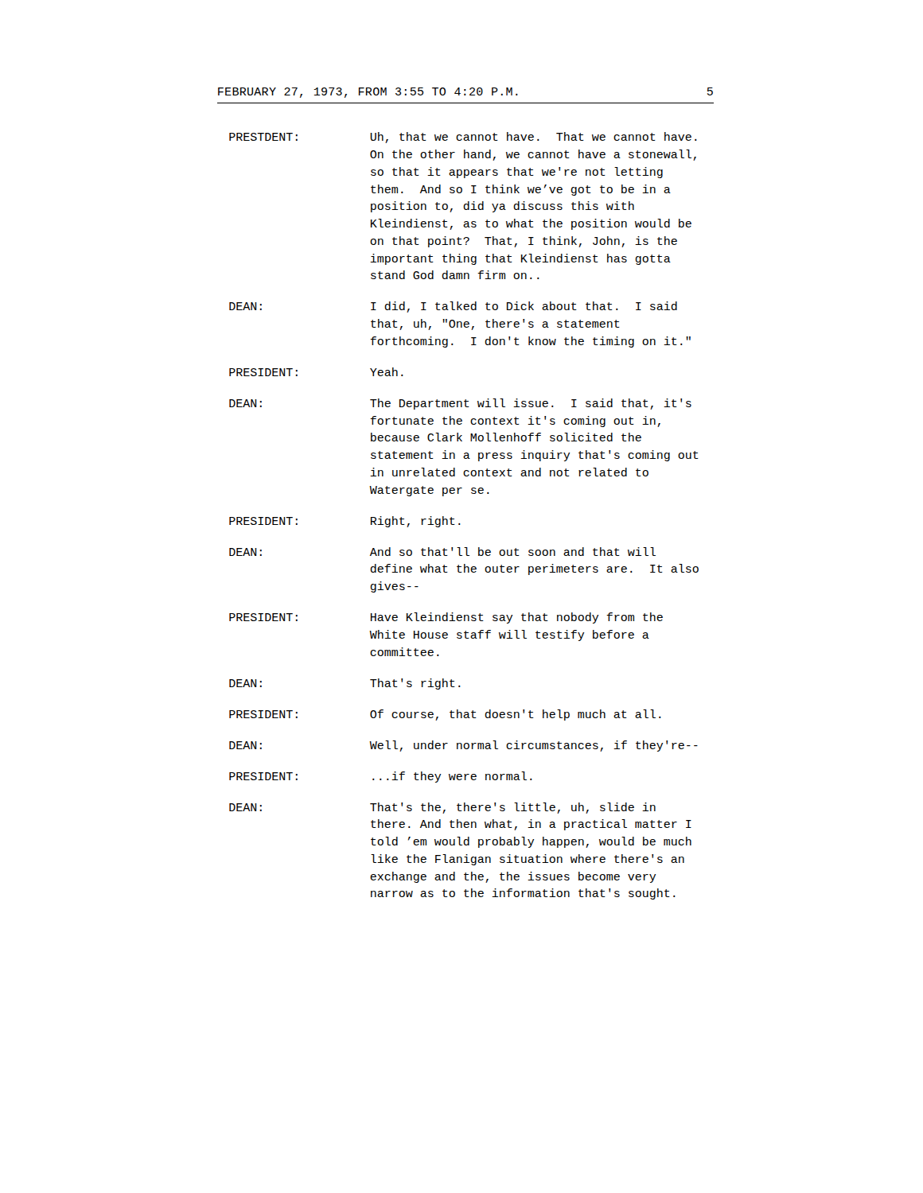FEBRUARY 27, 1973, FROM 3:55 TO 4:20 P.M. 5
| PRESTDENT: | Uh, that we cannot have. That we cannot have. On the other hand, we cannot have a stonewall, so that it appears that we're not letting them. And so I think we’ve got to be in a position to, did ya discuss this with Kleindienst, as to what the position would be on that point? That, I think, John, is the important thing that Kleindienst has gotta stand God damn firm on.. |
| DEAN: | I did, I talked to Dick about that. I said that, uh, "One, there's a statement forthcoming. I don't know the timing on it." |
| PRESIDENT: | Yeah. |
| DEAN: | The Department will issue. I said that, it's fortunate the context it's coming out in, because Clark Mollenhoff solicited the statement in a press inquiry that's coming out in unrelated context and not related to Watergate per se. |
| PRESIDENT: | Right, right. |
| DEAN: | And so that'll be out soon and that will define what the outer perimeters are. It also gives-- |
| PRESIDENT: | Have Kleindienst say that nobody from the White House staff will testify before a committee. |
| DEAN: | That's right. |
| PRESIDENT: | Of course, that doesn't help much at all. |
| DEAN: | Well, under normal circumstances, if they're-- |
| PRESIDENT: | ...if they were normal. |
| DEAN: | That's the, there's little, uh, slide in there. And then what, in a practical matter I told ’em would probably happen, would be much like the Flanigan situation where there's an exchange and the, the issues become very narrow as to the information that's sought. |